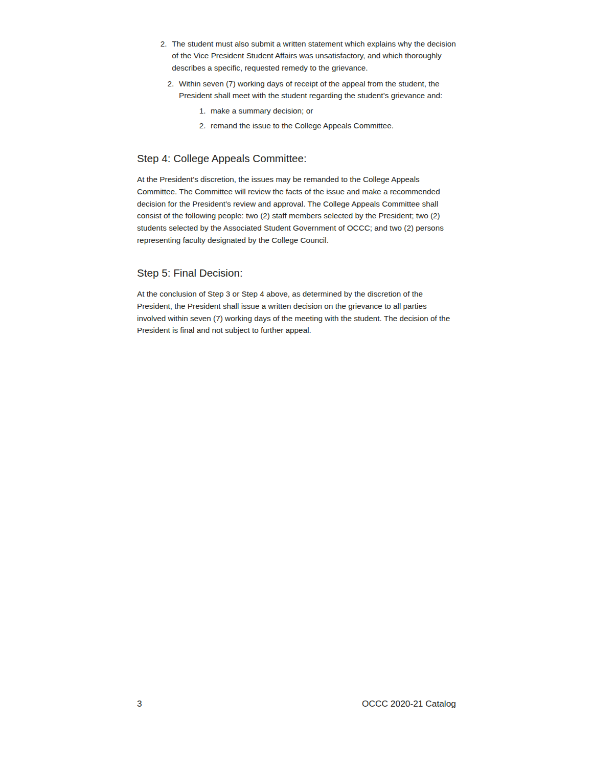The student must also submit a written statement which explains why the decision of the Vice President Student Affairs was unsatisfactory, and which thoroughly describes a specific, requested remedy to the grievance.
Within seven (7) working days of receipt of the appeal from the student, the President shall meet with the student regarding the student’s grievance and:
make a summary decision; or
remand the issue to the College Appeals Committee.
Step 4: College Appeals Committee:
At the President’s discretion, the issues may be remanded to the College Appeals Committee. The Committee will review the facts of the issue and make a recommended decision for the President’s review and approval. The College Appeals Committee shall consist of the following people: two (2) staff members selected by the President; two (2) students selected by the Associated Student Government of OCCC; and two (2) persons representing faculty designated by the College Council.
Step 5: Final Decision:
At the conclusion of Step 3 or Step 4 above, as determined by the discretion of the President, the President shall issue a written decision on the grievance to all parties involved within seven (7) working days of the meeting with the student. The decision of the President is final and not subject to further appeal.
3 OCCC 2020-21 Catalog